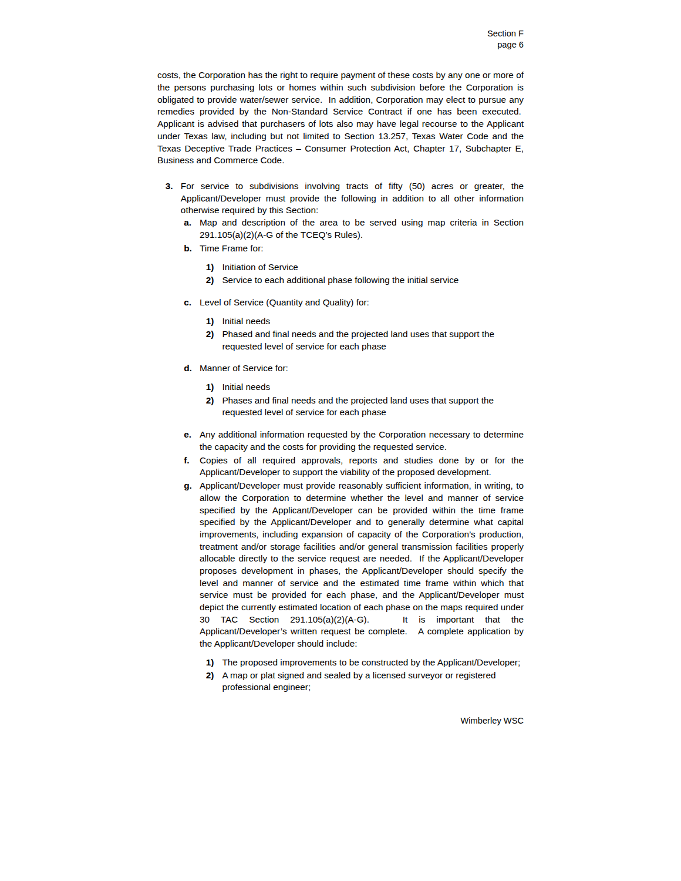Section F
page 6
costs, the Corporation has the right to require payment of these costs by any one or more of the persons purchasing lots or homes within such subdivision before the Corporation is obligated to provide water/sewer service. In addition, Corporation may elect to pursue any remedies provided by the Non-Standard Service Contract if one has been executed. Applicant is advised that purchasers of lots also may have legal recourse to the Applicant under Texas law, including but not limited to Section 13.257, Texas Water Code and the Texas Deceptive Trade Practices – Consumer Protection Act, Chapter 17, Subchapter E, Business and Commerce Code.
For service to subdivisions involving tracts of fifty (50) acres or greater, the Applicant/Developer must provide the following in addition to all other information otherwise required by this Section:
Map and description of the area to be served using map criteria in Section 291.105(a)(2)(A-G of the TCEQ’s Rules).
Time Frame for:
Initiation of Service
Service to each additional phase following the initial service
Level of Service (Quantity and Quality) for:
Initial needs
Phased and final needs and the projected land uses that support the requested level of service for each phase
Manner of Service for:
Initial needs
Phases and final needs and the projected land uses that support the requested level of service for each phase
Any additional information requested by the Corporation necessary to determine the capacity and the costs for providing the requested service.
Copies of all required approvals, reports and studies done by or for the Applicant/Developer to support the viability of the proposed development.
Applicant/Developer must provide reasonably sufficient information, in writing, to allow the Corporation to determine whether the level and manner of service specified by the Applicant/Developer can be provided within the time frame specified by the Applicant/Developer and to generally determine what capital improvements, including expansion of capacity of the Corporation’s production, treatment and/or storage facilities and/or general transmission facilities properly allocable directly to the service request are needed. If the Applicant/Developer proposes development in phases, the Applicant/Developer should specify the level and manner of service and the estimated time frame within which that service must be provided for each phase, and the Applicant/Developer must depict the currently estimated location of each phase on the maps required under 30 TAC Section 291.105(a)(2)(A-G). It is important that the Applicant/Developer’s written request be complete. A complete application by the Applicant/Developer should include:
The proposed improvements to be constructed by the Applicant/Developer;
A map or plat signed and sealed by a licensed surveyor or registered professional engineer;
Wimberley WSC